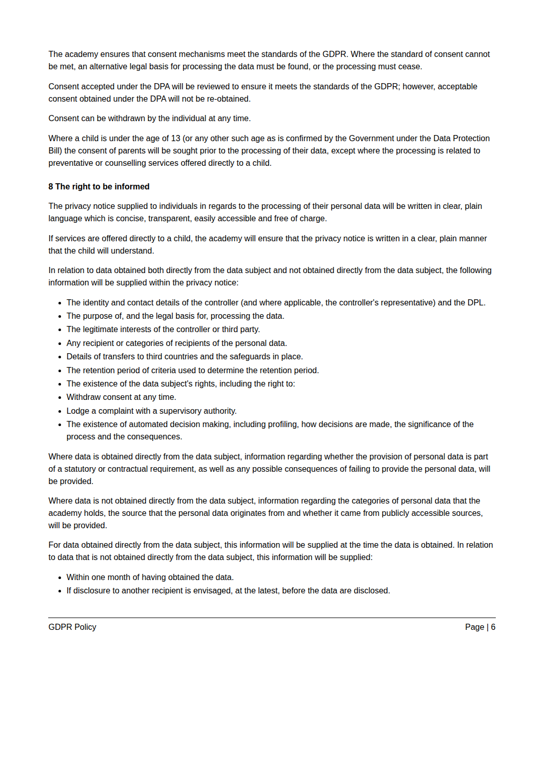The academy ensures that consent mechanisms meet the standards of the GDPR. Where the standard of consent cannot be met, an alternative legal basis for processing the data must be found, or the processing must cease.
Consent accepted under the DPA will be reviewed to ensure it meets the standards of the GDPR; however, acceptable consent obtained under the DPA will not be re-obtained.
Consent can be withdrawn by the individual at any time.
Where a child is under the age of 13 (or any other such age as is confirmed by the Government under the Data Protection Bill) the consent of parents will be sought prior to the processing of their data, except where the processing is related to preventative or counselling services offered directly to a child.
8 The right to be informed
The privacy notice supplied to individuals in regards to the processing of their personal data will be written in clear, plain language which is concise, transparent, easily accessible and free of charge.
If services are offered directly to a child, the academy will ensure that the privacy notice is written in a clear, plain manner that the child will understand.
In relation to data obtained both directly from the data subject and not obtained directly from the data subject, the following information will be supplied within the privacy notice:
The identity and contact details of the controller (and where applicable, the controller's representative) and the DPL.
The purpose of, and the legal basis for, processing the data.
The legitimate interests of the controller or third party.
Any recipient or categories of recipients of the personal data.
Details of transfers to third countries and the safeguards in place.
The retention period of criteria used to determine the retention period.
The existence of the data subject's rights, including the right to:
Withdraw consent at any time.
Lodge a complaint with a supervisory authority.
The existence of automated decision making, including profiling, how decisions are made, the significance of the process and the consequences.
Where data is obtained directly from the data subject, information regarding whether the provision of personal data is part of a statutory or contractual requirement, as well as any possible consequences of failing to provide the personal data, will be provided.
Where data is not obtained directly from the data subject, information regarding the categories of personal data that the academy holds, the source that the personal data originates from and whether it came from publicly accessible sources, will be provided.
For data obtained directly from the data subject, this information will be supplied at the time the data is obtained. In relation to data that is not obtained directly from the data subject, this information will be supplied:
Within one month of having obtained the data.
If disclosure to another recipient is envisaged, at the latest, before the data are disclosed.
GDPR Policy Page | 6